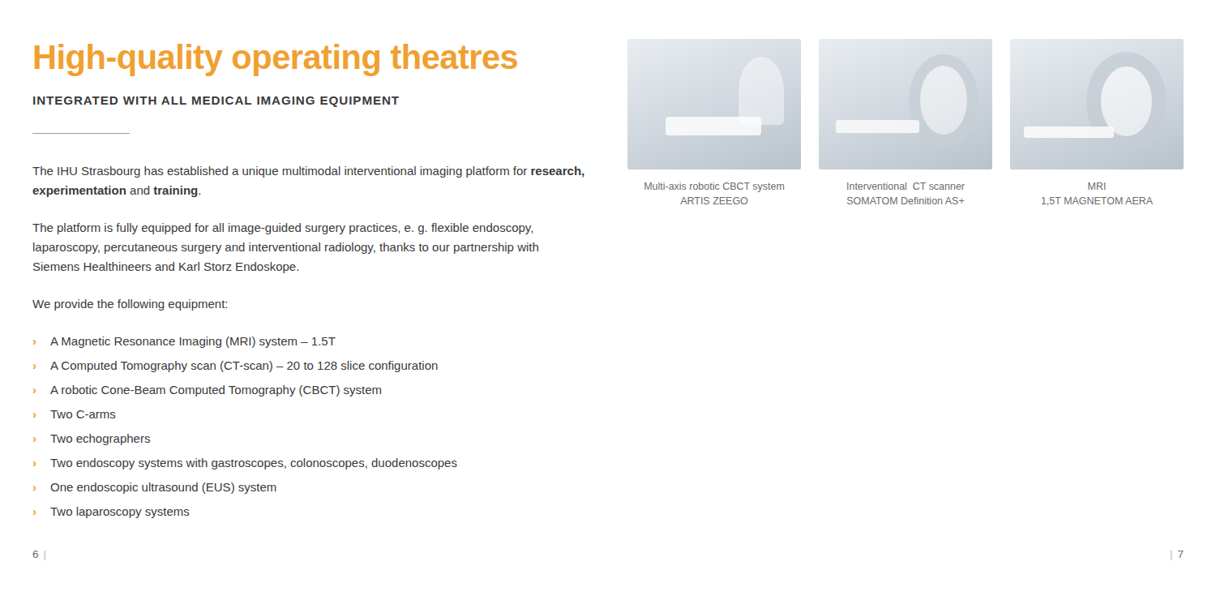High-quality operating theatres
Integrated with all medical imaging equipment
The IHU Strasbourg has established a unique multimodal interventional imaging platform for research, experimentation and training.
The platform is fully equipped for all image-guided surgery practices, e. g. flexible endoscopy, laparoscopy, percutaneous surgery and interventional radiology, thanks to our partnership with Siemens Healthineers and Karl Storz Endoskope.
We provide the following equipment:
A Magnetic Resonance Imaging (MRI) system – 1.5T
A Computed Tomography scan (CT-scan) – 20 to 128 slice configuration
A robotic Cone-Beam Computed Tomography (CBCT) system
Two C-arms
Two echographers
Two endoscopy systems with gastroscopes, colonoscopes, duodenoscopes
One endoscopic ultrasound (EUS) system
Two laparoscopy systems
Multi-axis robotic CBCT system
ARTIS ZEEGO
Interventional CT scanner
SOMATOM Definition AS+
MRI
1,5T MAGNETOM AERA
6|
|7